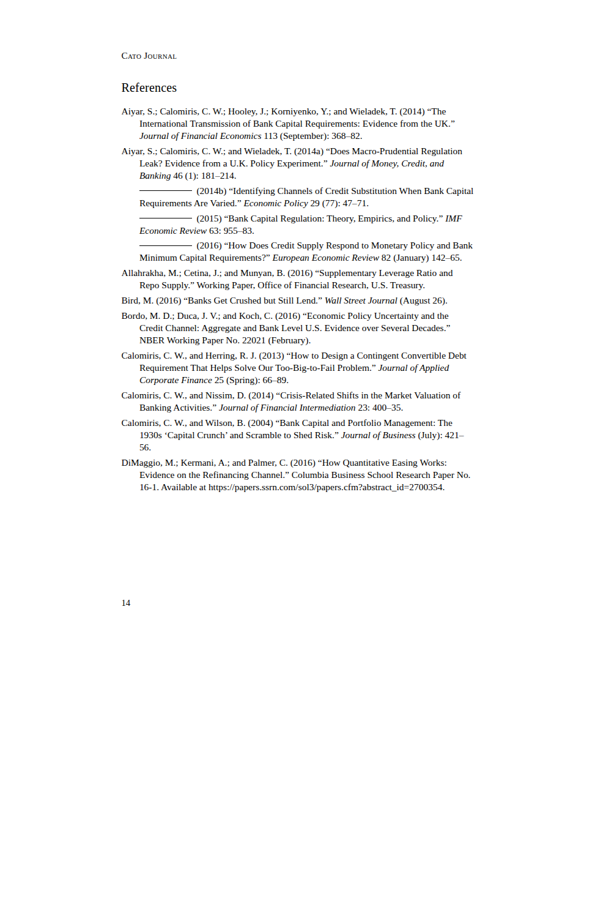Cato Journal
References
Aiyar, S.; Calomiris, C. W.; Hooley, J.; Korniyenko, Y.; and Wieladek, T. (2014) “The International Transmission of Bank Capital Requirements: Evidence from the UK.” Journal of Financial Economics 113 (September): 368–82.
Aiyar, S.; Calomiris, C. W.; and Wieladek, T. (2014a) “Does Macro-Prudential Regulation Leak? Evidence from a U.K. Policy Experiment.” Journal of Money, Credit, and Banking 46 (1): 181–214.
(2014b) “Identifying Channels of Credit Substitution When Bank Capital Requirements Are Varied.” Economic Policy 29 (77): 47–71.
(2015) “Bank Capital Regulation: Theory, Empirics, and Policy.” IMF Economic Review 63: 955–83.
(2016) “How Does Credit Supply Respond to Monetary Policy and Bank Minimum Capital Requirements?” European Economic Review 82 (January) 142–65.
Allahrakha, M.; Cetina, J.; and Munyan, B. (2016) “Supplementary Leverage Ratio and Repo Supply.” Working Paper, Office of Financial Research, U.S. Treasury.
Bird, M. (2016) “Banks Get Crushed but Still Lend.” Wall Street Journal (August 26).
Bordo, M. D.; Duca, J. V.; and Koch, C. (2016) “Economic Policy Uncertainty and the Credit Channel: Aggregate and Bank Level U.S. Evidence over Several Decades.” NBER Working Paper No. 22021 (February).
Calomiris, C. W., and Herring, R. J. (2013) “How to Design a Contingent Convertible Debt Requirement That Helps Solve Our Too-Big-to-Fail Problem.” Journal of Applied Corporate Finance 25 (Spring): 66–89.
Calomiris, C. W., and Nissim, D. (2014) “Crisis-Related Shifts in the Market Valuation of Banking Activities.” Journal of Financial Intermediation 23: 400–35.
Calomiris, C. W., and Wilson, B. (2004) “Bank Capital and Portfolio Management: The 1930s ‘Capital Crunch’ and Scramble to Shed Risk.” Journal of Business (July): 421–56.
DiMaggio, M.; Kermani, A.; and Palmer, C. (2016) “How Quantitative Easing Works: Evidence on the Refinancing Channel.” Columbia Business School Research Paper No. 16-1. Available at https://papers.ssrn.com/sol3/papers.cfm?abstract_id=2700354.
14